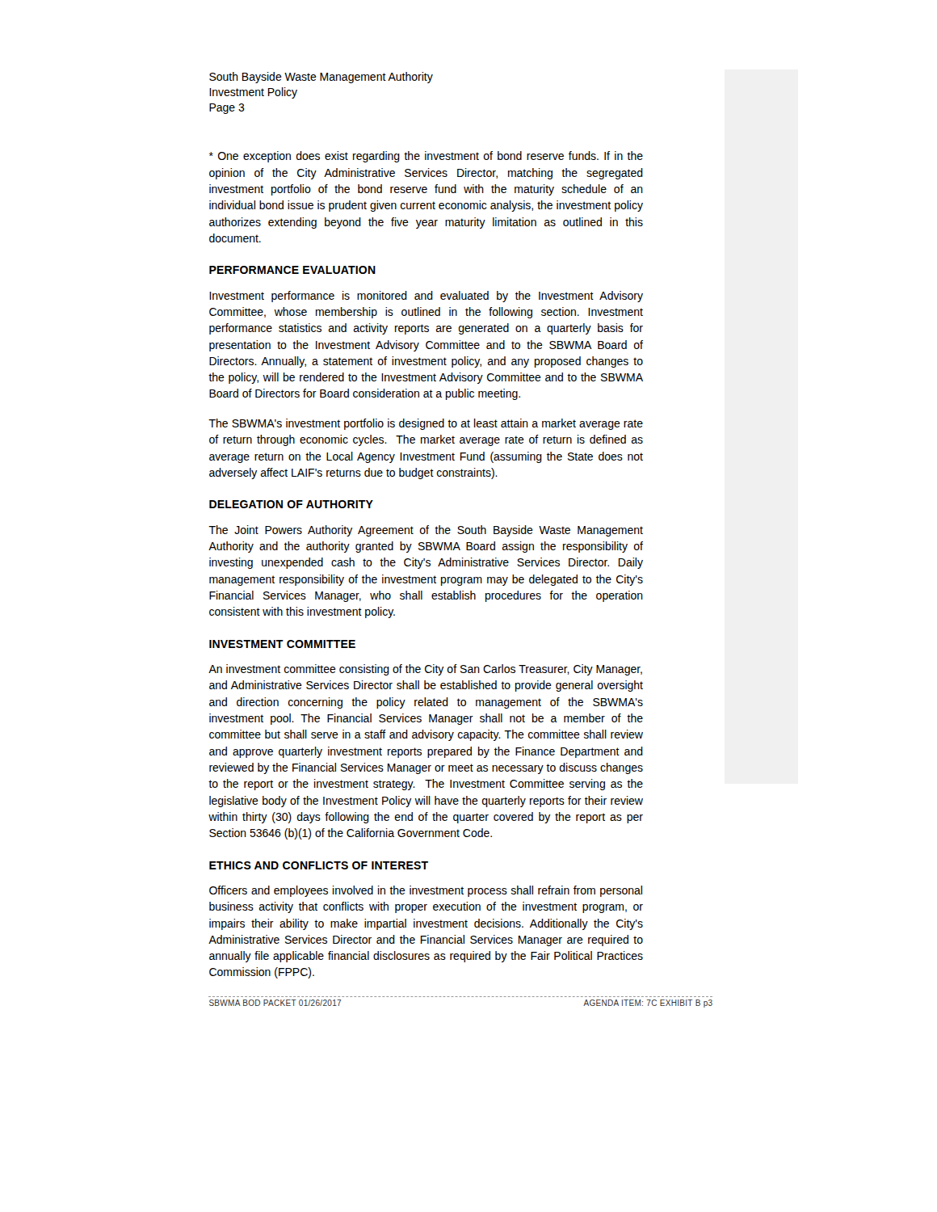South Bayside Waste Management Authority
Investment Policy
Page 3
* One exception does exist regarding the investment of bond reserve funds. If in the opinion of the City Administrative Services Director, matching the segregated investment portfolio of the bond reserve fund with the maturity schedule of an individual bond issue is prudent given current economic analysis, the investment policy authorizes extending beyond the five year maturity limitation as outlined in this document.
Performance Evaluation
Investment performance is monitored and evaluated by the Investment Advisory Committee, whose membership is outlined in the following section. Investment performance statistics and activity reports are generated on a quarterly basis for presentation to the Investment Advisory Committee and to the SBWMA Board of Directors. Annually, a statement of investment policy, and any proposed changes to the policy, will be rendered to the Investment Advisory Committee and to the SBWMA Board of Directors for Board consideration at a public meeting.
The SBWMA's investment portfolio is designed to at least attain a market average rate of return through economic cycles. The market average rate of return is defined as average return on the Local Agency Investment Fund (assuming the State does not adversely affect LAIF's returns due to budget constraints).
Delegation of Authority
The Joint Powers Authority Agreement of the South Bayside Waste Management Authority and the authority granted by SBWMA Board assign the responsibility of investing unexpended cash to the City's Administrative Services Director. Daily management responsibility of the investment program may be delegated to the City's Financial Services Manager, who shall establish procedures for the operation consistent with this investment policy.
Investment Committee
An investment committee consisting of the City of San Carlos Treasurer, City Manager, and Administrative Services Director shall be established to provide general oversight and direction concerning the policy related to management of the SBWMA's investment pool. The Financial Services Manager shall not be a member of the committee but shall serve in a staff and advisory capacity. The committee shall review and approve quarterly investment reports prepared by the Finance Department and reviewed by the Financial Services Manager or meet as necessary to discuss changes to the report or the investment strategy. The Investment Committee serving as the legislative body of the Investment Policy will have the quarterly reports for their review within thirty (30) days following the end of the quarter covered by the report as per Section 53646 (b)(1) of the California Government Code.
Ethics and Conflicts of Interest
Officers and employees involved in the investment process shall refrain from personal business activity that conflicts with proper execution of the investment program, or impairs their ability to make impartial investment decisions. Additionally the City's Administrative Services Director and the Financial Services Manager are required to annually file applicable financial disclosures as required by the Fair Political Practices Commission (FPPC).
SBWMA BOD PACKET 01/26/2017 AGENDA ITEM: 7C EXHIBIT B p3